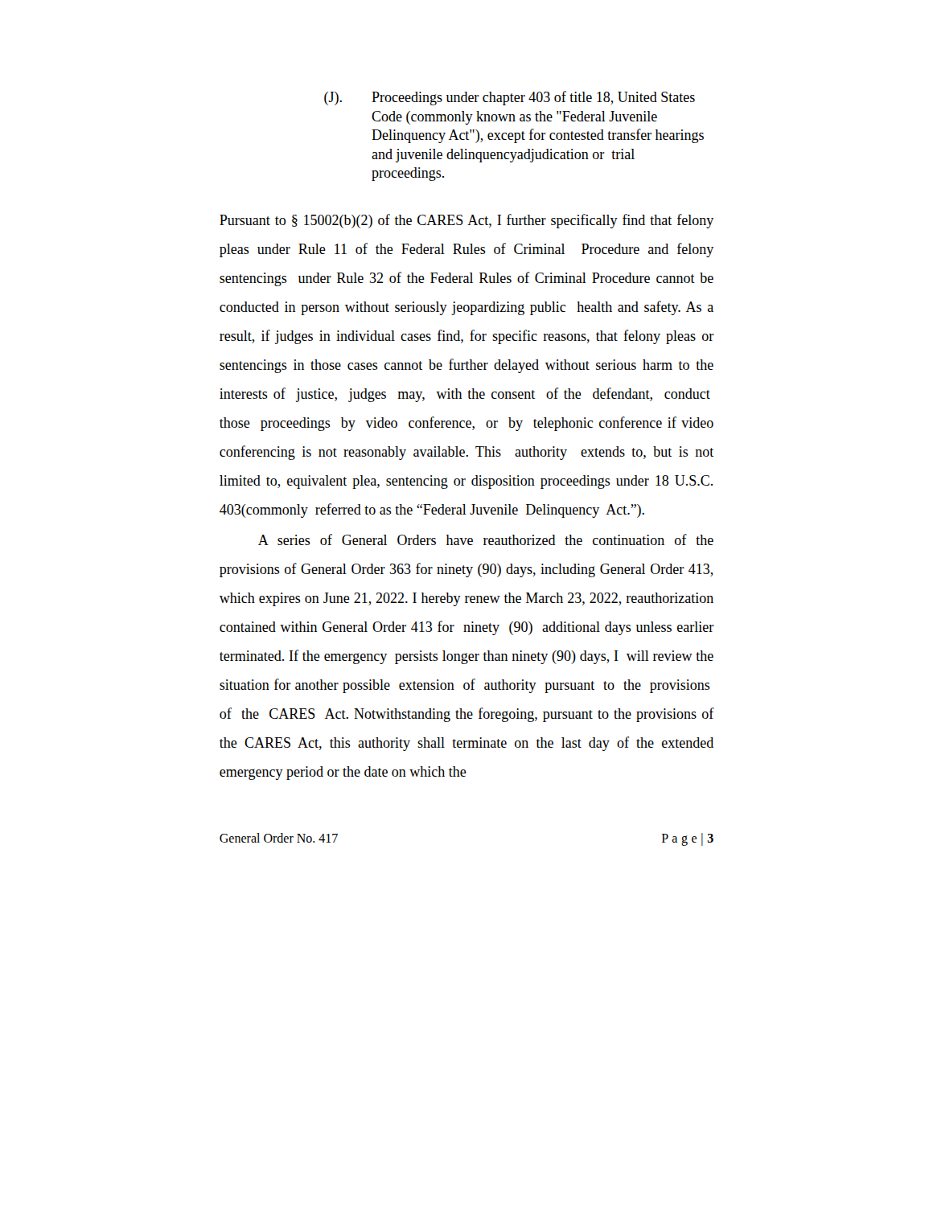(J).
Proceedings under chapter 403 of title 18, United States Code (commonly known as the "Federal Juvenile Delinquency Act"), except for contested transfer hearings and juvenile delinquencyadjudication or trial proceedings.
Pursuant to § 15002(b)(2) of the CARES Act, I further specifically find that felony pleas under Rule 11 of the Federal Rules of Criminal Procedure and felony sentencings under Rule 32 of the Federal Rules of Criminal Procedure cannot be conducted in person without seriously jeopardizing public health and safety. As a result, if judges in individual cases find, for specific reasons, that felony pleas or sentencings in those cases cannot be further delayed without serious harm to the interests of justice, judges may, with the consent of the defendant, conduct those proceedings by video conference, or by telephonic conference if video conferencing is not reasonably available. This authority extends to, but is not limited to, equivalent plea, sentencing or disposition proceedings under 18 U.S.C. 403(commonly referred to as the “Federal Juvenile Delinquency Act.”).
A series of General Orders have reauthorized the continuation of the provisions of General Order 363 for ninety (90) days, including General Order 413, which expires on June 21, 2022. I hereby renew the March 23, 2022, reauthorization contained within General Order 413 for ninety (90) additional days unless earlier terminated. If the emergency persists longer than ninety (90) days, I will review the situation for another possible extension of authority pursuant to the provisions of the CARES Act. Notwithstanding the foregoing, pursuant to the provisions of the CARES Act, this authority shall terminate on the last day of the extended emergency period or the date on which the
General Order No. 417
P a g e | 3